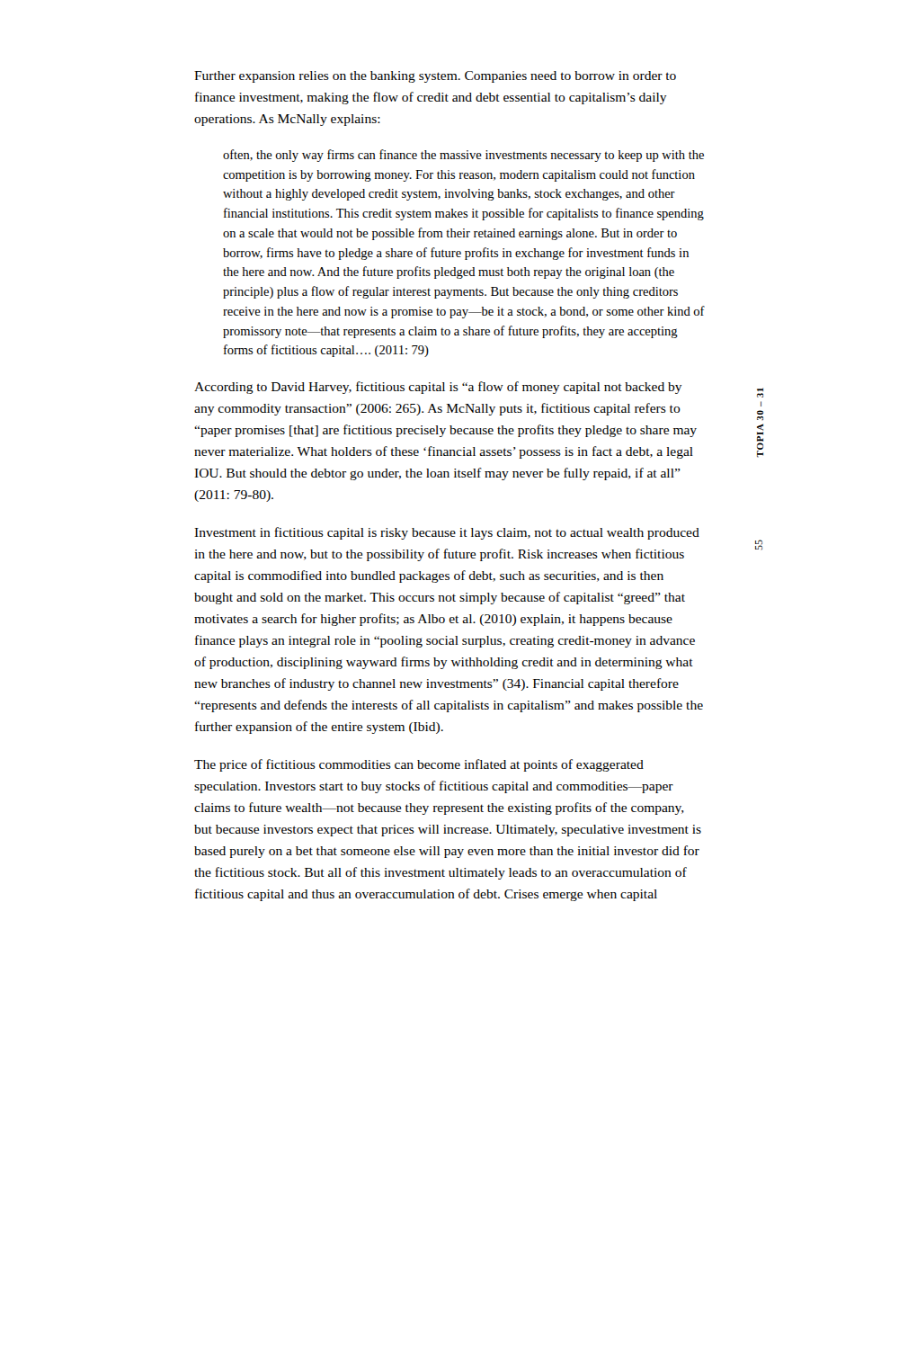Further expansion relies on the banking system. Companies need to borrow in order to finance investment, making the flow of credit and debt essential to capitalism’s daily operations. As McNally explains:
often, the only way firms can finance the massive investments necessary to keep up with the competition is by borrowing money. For this reason, modern capitalism could not function without a highly developed credit system, involving banks, stock exchanges, and other financial institutions. This credit system makes it possible for capitalists to finance spending on a scale that would not be possible from their retained earnings alone. But in order to borrow, firms have to pledge a share of future profits in exchange for investment funds in the here and now. And the future profits pledged must both repay the original loan (the principle) plus a flow of regular interest payments. But because the only thing creditors receive in the here and now is a promise to pay—be it a stock, a bond, or some other kind of promissory note—that represents a claim to a share of future profits, they are accepting forms of fictitious capital…. (2011: 79)
According to David Harvey, fictitious capital is “a flow of money capital not backed by any commodity transaction” (2006: 265). As McNally puts it, fictitious capital refers to “paper promises [that] are fictitious precisely because the profits they pledge to share may never materialize. What holders of these ‘financial assets’ possess is in fact a debt, a legal IOU. But should the debtor go under, the loan itself may never be fully repaid, if at all” (2011: 79-80).
Investment in fictitious capital is risky because it lays claim, not to actual wealth produced in the here and now, but to the possibility of future profit. Risk increases when fictitious capital is commodified into bundled packages of debt, such as securities, and is then bought and sold on the market. This occurs not simply because of capitalist “greed” that motivates a search for higher profits; as Albo et al. (2010) explain, it happens because finance plays an integral role in “pooling social surplus, creating credit-money in advance of production, disciplining wayward firms by withholding credit and in determining what new branches of industry to channel new investments” (34). Financial capital therefore “represents and defends the interests of all capitalists in capitalism” and makes possible the further expansion of the entire system (Ibid).
The price of fictitious commodities can become inflated at points of exaggerated speculation. Investors start to buy stocks of fictitious capital and commodities—paper claims to future wealth—not because they represent the existing profits of the company, but because investors expect that prices will increase. Ultimately, speculative investment is based purely on a bet that someone else will pay even more than the initial investor did for the fictitious stock. But all of this investment ultimately leads to an overaccumulation of fictitious capital and thus an overaccumulation of debt. Crises emerge when capital
TOPIA 30 – 31
55